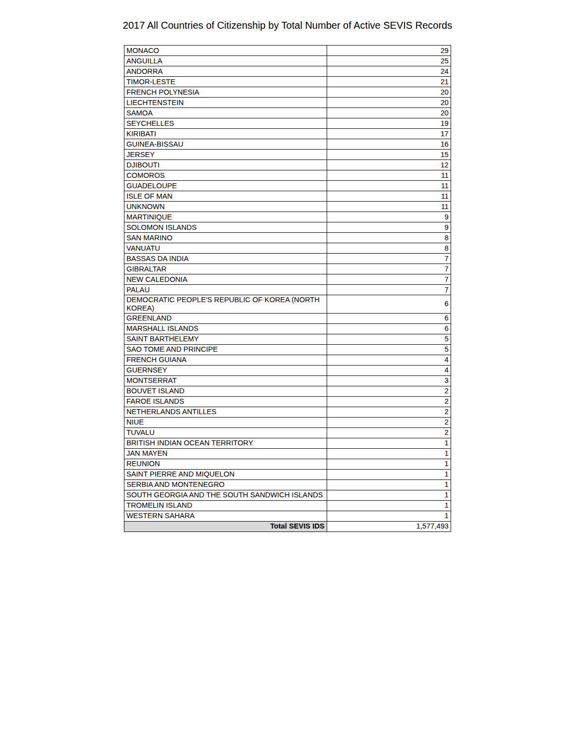2017 All Countries of Citizenship by Total Number of Active SEVIS Records
| MONACO | 29 |
| ANGUILLA | 25 |
| ANDORRA | 24 |
| TIMOR-LESTE | 21 |
| FRENCH POLYNESIA | 20 |
| LIECHTENSTEIN | 20 |
| SAMOA | 20 |
| SEYCHELLES | 19 |
| KIRIBATI | 17 |
| GUINEA-BISSAU | 16 |
| JERSEY | 15 |
| DJIBOUTI | 12 |
| COMOROS | 11 |
| GUADELOUPE | 11 |
| ISLE OF MAN | 11 |
| UNKNOWN | 11 |
| MARTINIQUE | 9 |
| SOLOMON ISLANDS | 9 |
| SAN MARINO | 8 |
| VANUATU | 8 |
| BASSAS DA INDIA | 7 |
| GIBRALTAR | 7 |
| NEW CALEDONIA | 7 |
| PALAU | 7 |
| DEMOCRATIC PEOPLE'S REPUBLIC OF KOREA (NORTH KOREA) | 6 |
| GREENLAND | 6 |
| MARSHALL ISLANDS | 6 |
| SAINT BARTHELEMY | 5 |
| SAO TOME AND PRINCIPE | 5 |
| FRENCH GUIANA | 4 |
| GUERNSEY | 4 |
| MONTSERRAT | 3 |
| BOUVET ISLAND | 2 |
| FAROE ISLANDS | 2 |
| NETHERLANDS ANTILLES | 2 |
| NIUE | 2 |
| TUVALU | 2 |
| BRITISH INDIAN OCEAN TERRITORY | 1 |
| JAN MAYEN | 1 |
| REUNION | 1 |
| SAINT PIERRE AND MIQUELON | 1 |
| SERBIA AND MONTENEGRO | 1 |
| SOUTH GEORGIA AND THE SOUTH SANDWICH ISLANDS | 1 |
| TROMELIN ISLAND | 1 |
| WESTERN SAHARA | 1 |
| Total SEVIS IDS | 1,577,493 |